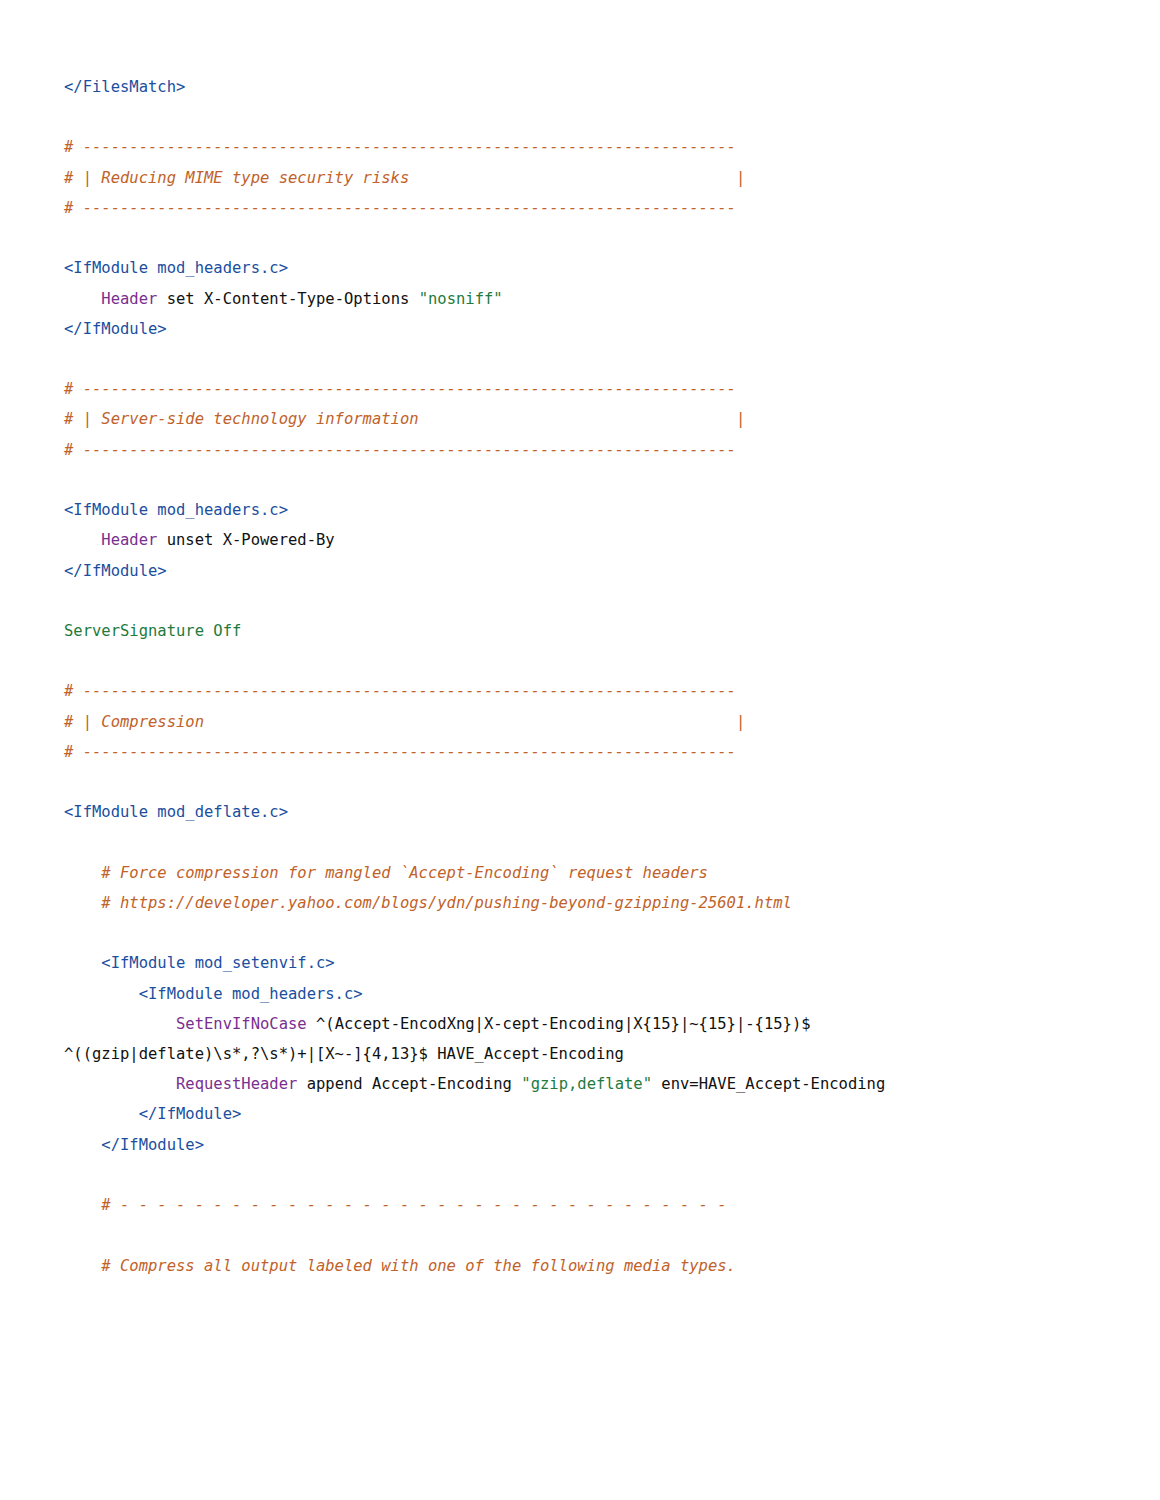</FilesMatch>

# ----------------------------------------------------------------------
# | Reducing MIME type security risks                                   |
# ----------------------------------------------------------------------

<IfModule mod_headers.c>
    Header set X-Content-Type-Options "nosniff"
</IfModule>

# ----------------------------------------------------------------------
# | Server-side technology information                                  |
# ----------------------------------------------------------------------

<IfModule mod_headers.c>
    Header unset X-Powered-By
</IfModule>

ServerSignature Off

# ----------------------------------------------------------------------
# | Compression                                                         |
# ----------------------------------------------------------------------

<IfModule mod_deflate.c>

    # Force compression for mangled `Accept-Encoding` request headers
    # https://developer.yahoo.com/blogs/ydn/pushing-beyond-gzipping-25601.html

    <IfModule mod_setenvif.c>
        <IfModule mod_headers.c>
            SetEnvIfNoCase ^(Accept-EncodXng|X-cept-Encoding|X{15}|~{15}|-{15})$
^((gzip|deflate)\s*,?\s*)+|[X~-]{4,13}$ HAVE_Accept-Encoding
            RequestHeader append Accept-Encoding "gzip,deflate" env=HAVE_Accept-Encoding
        </IfModule>
    </IfModule>

    # - - - - - - - - - - - - - - - - - - - - - - - - - - - - - - - - -

    # Compress all output labeled with one of the following media types.